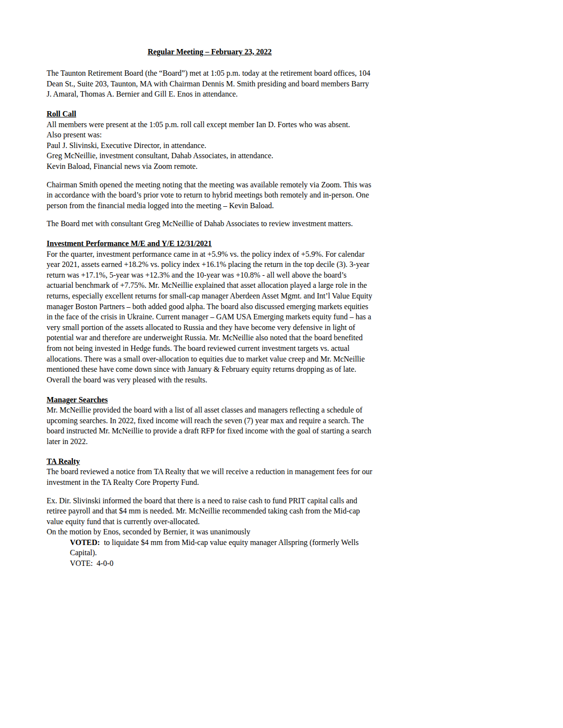Regular Meeting – February 23, 2022
The Taunton Retirement Board (the “Board”) met at 1:05 p.m. today at the retirement board offices, 104 Dean St., Suite 203, Taunton, MA with Chairman Dennis M. Smith presiding and board members Barry J. Amaral, Thomas A. Bernier and Gill E. Enos in attendance.
Roll Call
All members were present at the 1:05 p.m. roll call except member Ian D. Fortes who was absent.
Also present was:
Paul J. Slivinski, Executive Director, in attendance.
Greg McNeillie, investment consultant, Dahab Associates, in attendance.
Kevin Baload, Financial news via Zoom remote.
Chairman Smith opened the meeting noting that the meeting was available remotely via Zoom. This was in accordance with the board’s prior vote to return to hybrid meetings both remotely and in-person. One person from the financial media logged into the meeting – Kevin Baload.
The Board met with consultant Greg McNeillie of Dahab Associates to review investment matters.
Investment Performance M/E and Y/E 12/31/2021
For the quarter, investment performance came in at +5.9% vs. the policy index of +5.9%. For calendar year 2021, assets earned +18.2% vs. policy index +16.1% placing the return in the top decile (3). 3-year return was +17.1%, 5-year was +12.3% and the 10-year was +10.8% - all well above the board’s actuarial benchmark of +7.75%. Mr. McNeillie explained that asset allocation played a large role in the returns, especially excellent returns for small-cap manager Aberdeen Asset Mgmt. and Int’l Value Equity manager Boston Partners – both added good alpha. The board also discussed emerging markets equities in the face of the crisis in Ukraine. Current manager – GAM USA Emerging markets equity fund – has a very small portion of the assets allocated to Russia and they have become very defensive in light of potential war and therefore are underweight Russia. Mr. McNeillie also noted that the board benefited from not being invested in Hedge funds. The board reviewed current investment targets vs. actual allocations. There was a small over-allocation to equities due to market value creep and Mr. McNeillie mentioned these have come down since with January & February equity returns dropping as of late. Overall the board was very pleased with the results.
Manager Searches
Mr. McNeillie provided the board with a list of all asset classes and managers reflecting a schedule of upcoming searches. In 2022, fixed income will reach the seven (7) year max and require a search. The board instructed Mr. McNeillie to provide a draft RFP for fixed income with the goal of starting a search later in 2022.
TA Realty
The board reviewed a notice from TA Realty that we will receive a reduction in management fees for our investment in the TA Realty Core Property Fund.
Ex. Dir. Slivinski informed the board that there is a need to raise cash to fund PRIT capital calls and retiree payroll and that $4 mm is needed. Mr. McNeillie recommended taking cash from the Mid-cap value equity fund that is currently over-allocated.
On the motion by Enos, seconded by Bernier, it was unanimously
VOTED: to liquidate $4 mm from Mid-cap value equity manager Allspring (formerly Wells Capital).
VOTE: 4-0-0